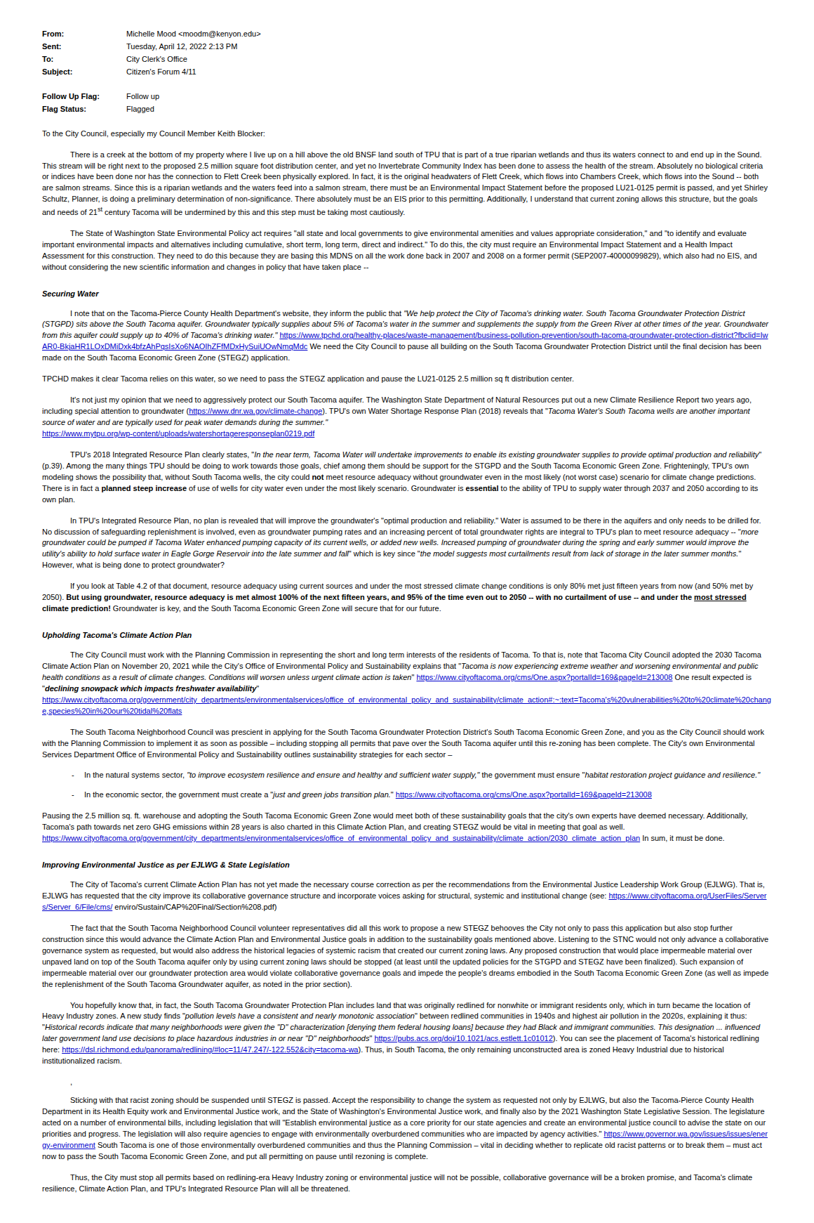| From: | Michelle Mood <moodm@kenyon.edu> |
| Sent: | Tuesday, April 12, 2022 2:13 PM |
| To: | City Clerk's Office |
| Subject: | Citizen's Forum 4/11 |
| Follow Up Flag: | Follow up |
| Flag Status: | Flagged |
To the City Council, especially my Council Member Keith Blocker:
There is a creek at the bottom of my property where I live up on a hill above the old BNSF land south of TPU that is part of a true riparian wetlands and thus its waters connect to and end up in the Sound. This stream will be right next to the proposed 2.5 million square foot distribution center, and yet no Invertebrate Community Index has been done to assess the health of the stream. Absolutely no biological criteria or indices have been done nor has the connection to Flett Creek been physically explored. In fact, it is the original headwaters of Flett Creek, which flows into Chambers Creek, which flows into the Sound -- both are salmon streams. Since this is a riparian wetlands and the waters feed into a salmon stream, there must be an Environmental Impact Statement before the proposed LU21-0125 permit is passed, and yet Shirley Schultz, Planner, is doing a preliminary determination of non-significance. There absolutely must be an EIS prior to this permitting. Additionally, I understand that current zoning allows this structure, but the goals and needs of 21st century Tacoma will be undermined by this and this step must be taking most cautiously.
The State of Washington State Environmental Policy act requires "all state and local governments to give environmental amenities and values appropriate consideration," and "to identify and evaluate important environmental impacts and alternatives including cumulative, short term, long term, direct and indirect." To do this, the city must require an Environmental Impact Statement and a Health Impact Assessment for this construction. They need to do this because they are basing this MDNS on all the work done back in 2007 and 2008 on a former permit (SEP2007-40000099829), which also had no EIS, and without considering the new scientific information and changes in policy that have taken place --
Securing Water
I note that on the Tacoma-Pierce County Health Department's website, they inform the public that "We help protect the City of Tacoma's drinking water. South Tacoma Groundwater Protection District (STGPD) sits above the South Tacoma aquifer. Groundwater typically supplies about 5% of Tacoma's water in the summer and supplements the supply from the Green River at other times of the year. Groundwater from this aquifer could supply up to 40% of Tacoma's drinking water." https://www.tpchd.org/healthy-places/waste-management/business-pollution-prevention/south-tacoma-groundwater-protection-district?fbclid=IwAR0-BkjaHR1LOxDMiDxk4bfzAhPqsIsXo6NAOIhZFfMDxHySuiUOwNmqMdc We need the City Council to pause all building on the South Tacoma Groundwater Protection District until the final decision has been made on the South Tacoma Economic Green Zone (STEGZ) application.
TPCHD makes it clear Tacoma relies on this water, so we need to pass the STEGZ application and pause the LU21-0125 2.5 million sq ft distribution center.
It's not just my opinion that we need to aggressively protect our South Tacoma aquifer. The Washington State Department of Natural Resources put out a new Climate Resilience Report two years ago, including special attention to groundwater (https://www.dnr.wa.gov/climate-change). TPU's own Water Shortage Response Plan (2018) reveals that "Tacoma Water's South Tacoma wells are another important source of water and are typically used for peak water demands during the summer."
https://www.mytpu.org/wp-content/uploads/watershortageresponseplan0219.pdf
TPU's 2018 Integrated Resource Plan clearly states, "In the near term, Tacoma Water will undertake improvements to enable its existing groundwater supplies to provide optimal production and reliability" (p.39). Among the many things TPU should be doing to work towards those goals, chief among them should be support for the STGPD and the South Tacoma Economic Green Zone. Frighteningly, TPU's own modeling shows the possibility that, without South Tacoma wells, the city could not meet resource adequacy without groundwater even in the most likely (not worst case) scenario for climate change predictions. There is in fact a planned steep increase of use of wells for city water even under the most likely scenario. Groundwater is essential to the ability of TPU to supply water through 2037 and 2050 according to its own plan.
In TPU's Integrated Resource Plan, no plan is revealed that will improve the groundwater's "optimal production and reliability." Water is assumed to be there in the aquifers and only needs to be drilled for. No discussion of safeguarding replenishment is involved, even as groundwater pumping rates and an increasing percent of total groundwater rights are integral to TPU's plan to meet resource adequacy -- "more groundwater could be pumped if Tacoma Water enhanced pumping capacity of its current wells, or added new wells. Increased pumping of groundwater during the spring and early summer would improve the utility's ability to hold surface water in Eagle Gorge Reservoir into the late summer and fall" which is key since "the model suggests most curtailments result from lack of storage in the later summer months." However, what is being done to protect groundwater?
If you look at Table 4.2 of that document, resource adequacy using current sources and under the most stressed climate change conditions is only 80% met just fifteen years from now (and 50% met by 2050). But using groundwater, resource adequacy is met almost 100% of the next fifteen years, and 95% of the time even out to 2050 -- with no curtailment of use -- and under the most stressed climate prediction! Groundwater is key, and the South Tacoma Economic Green Zone will secure that for our future.
Upholding Tacoma's Climate Action Plan
The City Council must work with the Planning Commission in representing the short and long term interests of the residents of Tacoma. To that is, note that Tacoma City Council adopted the 2030 Tacoma Climate Action Plan on November 20, 2021 while the City's Office of Environmental Policy and Sustainability explains that "Tacoma is now experiencing extreme weather and worsening environmental and public health conditions as a result of climate changes. Conditions will worsen unless urgent climate action is taken" https://www.cityoftacoma.org/cms/One.aspx?portalId=169&pageId=213008 One result expected is "declining snowpack which impacts freshwater availability"
https://www.cityoftacoma.org/government/city_departments/environmentalservices/office_of_environmental_policy_and_sustainability/climate_action#:~:text=Tacoma's%20vulnerabilities%20to%20climate%20change,species%20in%20our%20tidal%20flats
The South Tacoma Neighborhood Council was prescient in applying for the South Tacoma Groundwater Protection District's South Tacoma Economic Green Zone, and you as the City Council should work with the Planning Commission to implement it as soon as possible – including stopping all permits that pave over the South Tacoma aquifer until this re-zoning has been complete. The City's own Environmental Services Department Office of Environmental Policy and Sustainability outlines sustainability strategies for each sector –
In the natural systems sector, "to improve ecosystem resilience and ensure and healthy and sufficient water supply," the government must ensure "habitat restoration project guidance and resilience."
In the economic sector, the government must create a "just and green jobs transition plan." https://www.cityoftacoma.org/cms/One.aspx?portalId=169&pageId=213008
Pausing the 2.5 million sq. ft. warehouse and adopting the South Tacoma Economic Green Zone would meet both of these sustainability goals that the city's own experts have deemed necessary. Additionally, Tacoma's path towards net zero GHG emissions within 28 years is also charted in this Climate Action Plan, and creating STEGZ would be vital in meeting that goal as well.
https://www.cityoftacoma.org/government/city_departments/environmentalservices/office_of_environmental_policy_and_sustainability/climate_action/2030_climate_action_plan In sum, it must be done.
Improving Environmental Justice as per EJLWG & State Legislation
The City of Tacoma's current Climate Action Plan has not yet made the necessary course correction as per the recommendations from the Environmental Justice Leadership Work Group (EJLWG). That is, EJLWG has requested that the city improve its collaborative governance structure and incorporate voices asking for structural, systemic and institutional change (see: https://www.cityoftacoma.org/UserFiles/Servers/Server_6/File/cms/ enviro/Sustain/CAP%20Final/Section%208.pdf)
The fact that the South Tacoma Neighborhood Council volunteer representatives did all this work to propose a new STEGZ behooves the City not only to pass this application but also stop further construction since this would advance the Climate Action Plan and Environmental Justice goals in addition to the sustainability goals mentioned above. Listening to the STNC would not only advance a collaborative governance system as requested, but would also address the historical legacies of systemic racism that created our current zoning laws. Any proposed construction that would place impermeable material over unpaved land on top of the South Tacoma aquifer only by using current zoning laws should be stopped (at least until the updated policies for the STGPD and STEGZ have been finalized). Such expansion of impermeable material over our groundwater protection area would violate collaborative governance goals and impede the people's dreams embodied in the South Tacoma Economic Green Zone (as well as impede the replenishment of the South Tacoma Groundwater aquifer, as noted in the prior section).
You hopefully know that, in fact, the South Tacoma Groundwater Protection Plan includes land that was originally redlined for nonwhite or immigrant residents only, which in turn became the location of Heavy Industry zones. A new study finds "pollution levels have a consistent and nearly monotonic association" between redlined communities in 1940s and highest air pollution in the 2020s, explaining it thus: "Historical records indicate that many neighborhoods were given the "D" characterization [denying them federal housing loans] because they had Black and immigrant communities. This designation ... influenced later government land use decisions to place hazardous industries in or near "D" neighborhoods" https://pubs.acs.org/doi/10.1021/acs.estlett.1c01012). You can see the placement of Tacoma's historical redlining here: https://dsl.richmond.edu/panorama/redlining/#loc=11/47.247/-122.552&city=tacoma-wa). Thus, in South Tacoma, the only remaining unconstructed area is zoned Heavy Industrial due to historical institutionalized racism.
,
Sticking with that racist zoning should be suspended until STEGZ is passed. Accept the responsibility to change the system as requested not only by EJLWG, but also the Tacoma-Pierce County Health Department in its Health Equity work and Environmental Justice work, and the State of Washington's Environmental Justice work, and finally also by the 2021 Washington State Legislative Session. The legislature acted on a number of environmental bills, including legislation that will "Establish environmental justice as a core priority for our state agencies and create an environmental justice council to advise the state on our priorities and progress. The legislation will also require agencies to engage with environmentally overburdened communities who are impacted by agency activities." https://www.governor.wa.gov/issues/issues/energy-environment South Tacoma is one of those environmentally overburdened communities and thus the Planning Commission – vital in deciding whether to replicate old racist patterns or to break them – must act now to pass the South Tacoma Economic Green Zone, and put all permitting on pause until rezoning is complete.
Thus, the City must stop all permits based on redlining-era Heavy Industry zoning or environmental justice will not be possible, collaborative governance will be a broken promise, and Tacoma's climate resilience, Climate Action Plan, and TPU's Integrated Resource Plan will all be threatened.